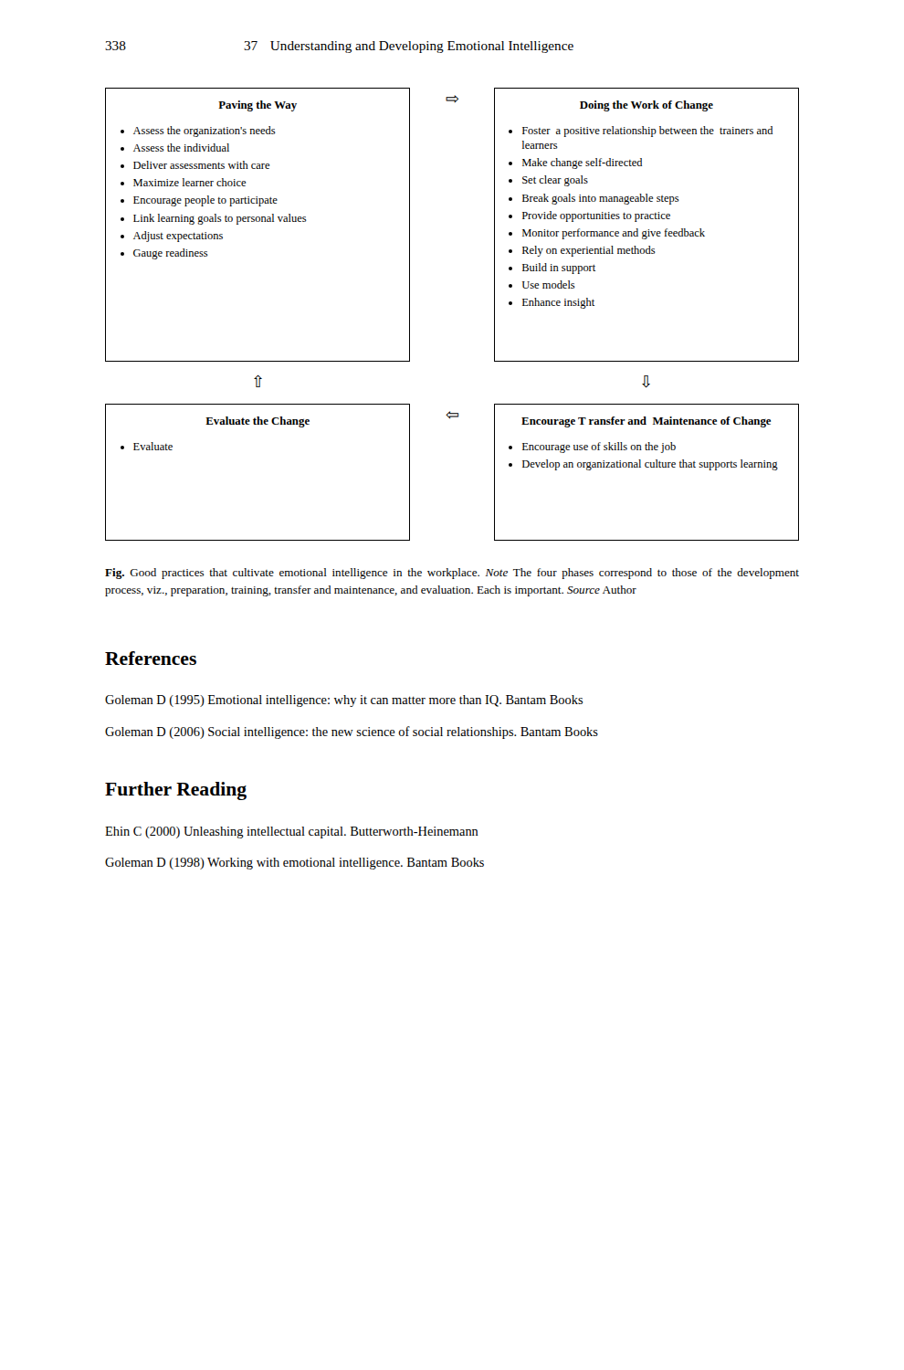338
37 Understanding and Developing Emotional Intelligence
| Paving the Way Assess the organization's needs Assess the individual Deliver assessments with care Maximize learner choice Encourage people to participate Link learning goals to personal values Adjust expectations Gauge readiness | | Doing the Work of Change Foster a positive relationship between the trainers and learners Make change self-directed Set clear goals Break goals into manageable steps Provide opportunities to practice Monitor performance and give feedback Rely on experiential methods Build in support Use models Enhance insight |
| Evaluate the Change Evaluate | | Encourage T ransfer and Maintenance of Change Encourage use of skills on the job Develop an organizational culture that supports learning |
Fig. Good practices that cultivate emotional intelligence in the workplace. Note The four phases correspond to those of the development process, viz., preparation, training, transfer and maintenance, and evaluation. Each is important. Source Author
References
Goleman D (1995) Emotional intelligence: why it can matter more than IQ. Bantam Books
Goleman D (2006) Social intelligence: the new science of social relationships. Bantam Books
Further Reading
Ehin C (2000) Unleashing intellectual capital. Butterworth-Heinemann
Goleman D (1998) Working with emotional intelligence. Bantam Books